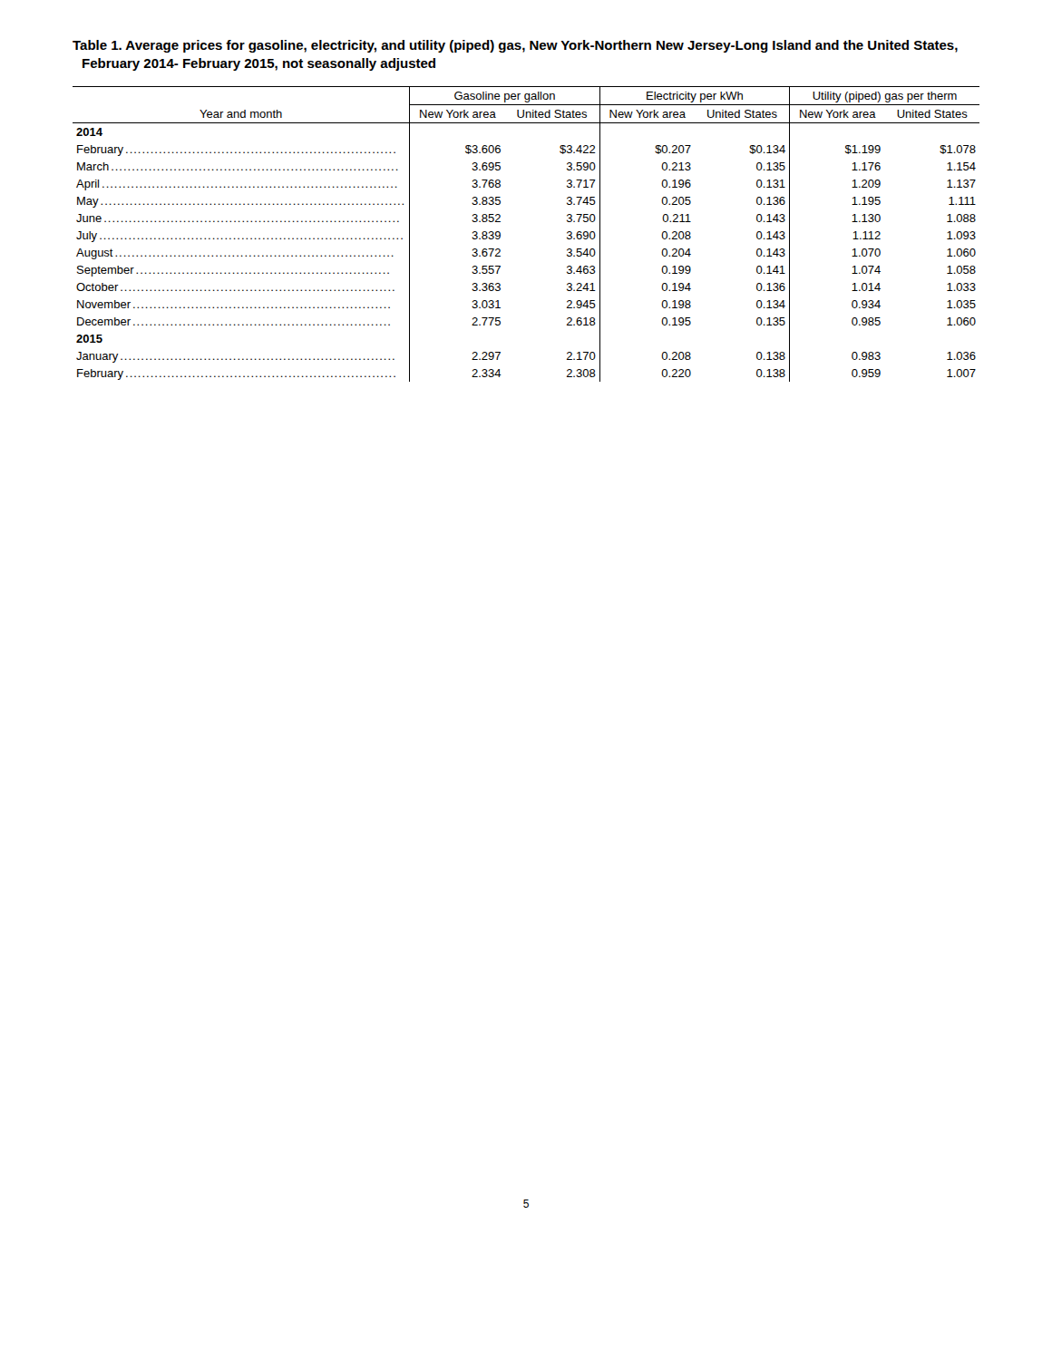Table 1. Average prices for gasoline, electricity, and utility (piped) gas, New York-Northern New Jersey-Long Island and the United States, February 2014- February 2015, not seasonally adjusted
| Year and month | Gasoline per gallon | Electricity per kWh | Utility (piped) gas per therm |
| --- | --- | --- | --- |
| New York area | United States | New York area | United States | New York area | United States |
| 2014 | | | | | | |
| February ................................................................. | $3.606 | $3.422 | $0.207 | $0.134 | $1.199 | $1.078 |
| March ..................................................................... | 3.695 | 3.590 | 0.213 | 0.135 | 1.176 | 1.154 |
| April ....................................................................... | 3.768 | 3.717 | 0.196 | 0.131 | 1.209 | 1.137 |
| May ......................................................................... | 3.835 | 3.745 | 0.205 | 0.136 | 1.195 | 1.111 |
| June ....................................................................... | 3.852 | 3.750 | 0.211 | 0.143 | 1.130 | 1.088 |
| July ......................................................................... | 3.839 | 3.690 | 0.208 | 0.143 | 1.112 | 1.093 |
| August ................................................................... | 3.672 | 3.540 | 0.204 | 0.143 | 1.070 | 1.060 |
| September ............................................................. | 3.557 | 3.463 | 0.199 | 0.141 | 1.074 | 1.058 |
| October .................................................................. | 3.363 | 3.241 | 0.194 | 0.136 | 1.014 | 1.033 |
| November .............................................................. | 3.031 | 2.945 | 0.198 | 0.134 | 0.934 | 1.035 |
| December .............................................................. | 2.775 | 2.618 | 0.195 | 0.135 | 0.985 | 1.060 |
| 2015 | | | | | | |
| January .................................................................. | 2.297 | 2.170 | 0.208 | 0.138 | 0.983 | 1.036 |
| February ................................................................. | 2.334 | 2.308 | 0.220 | 0.138 | 0.959 | 1.007 |
5